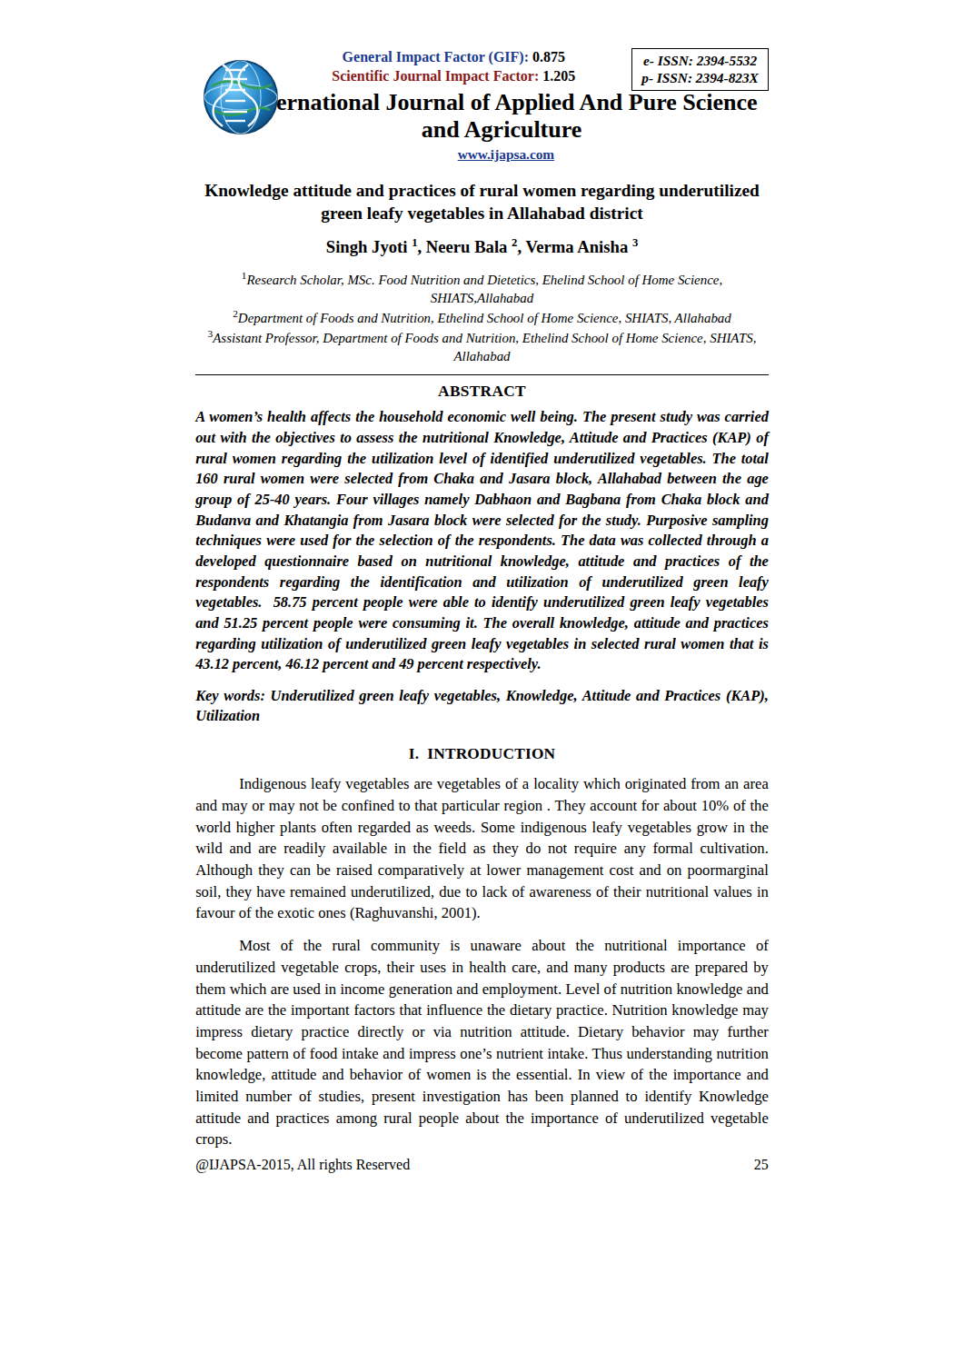e- ISSN: 2394-5532
p- ISSN: 2394-823X
General Impact Factor (GIF): 0.875
Scientific Journal Impact Factor: 1.205
International Journal of Applied And Pure Science and Agriculture
www.ijapsa.com
Knowledge attitude and practices of rural women regarding underutilized green leafy vegetables in Allahabad district
Singh Jyoti 1, Neeru Bala 2, Verma Anisha 3
1Research Scholar, MSc. Food Nutrition and Dietetics, Ehelind School of Home Science, SHIATS,Allahabad
2Department of Foods and Nutrition, Ethelind School of Home Science, SHIATS, Allahabad
3Assistant Professor, Department of Foods and Nutrition, Ethelind School of Home Science, SHIATS, Allahabad
ABSTRACT
A women’s health affects the household economic well being. The present study was carried out with the objectives to assess the nutritional Knowledge, Attitude and Practices (KAP) of rural women regarding the utilization level of identified underutilized vegetables. The total 160 rural women were selected from Chaka and Jasara block, Allahabad between the age group of 25-40 years. Four villages namely Dabhaon and Bagbana from Chaka block and Budanva and Khatangia from Jasara block were selected for the study. Purposive sampling techniques were used for the selection of the respondents. The data was collected through a developed questionnaire based on nutritional knowledge, attitude and practices of the respondents regarding the identification and utilization of underutilized green leafy vegetables. 58.75 percent people were able to identify underutilized green leafy vegetables and 51.25 percent people were consuming it. The overall knowledge, attitude and practices regarding utilization of underutilized green leafy vegetables in selected rural women that is 43.12 percent, 46.12 percent and 49 percent respectively.
Key words: Underutilized green leafy vegetables, Knowledge, Attitude and Practices (KAP), Utilization
I. INTRODUCTION
Indigenous leafy vegetables are vegetables of a locality which originated from an area and may or may not be confined to that particular region . They account for about 10% of the world higher plants often regarded as weeds. Some indigenous leafy vegetables grow in the wild and are readily available in the field as they do not require any formal cultivation. Although they can be raised comparatively at lower management cost and on poormarginal soil, they have remained underutilized, due to lack of awareness of their nutritional values in favour of the exotic ones (Raghuvanshi, 2001).
Most of the rural community is unaware about the nutritional importance of underutilized vegetable crops, their uses in health care, and many products are prepared by them which are used in income generation and employment. Level of nutrition knowledge and attitude are the important factors that influence the dietary practice. Nutrition knowledge may impress dietary practice directly or via nutrition attitude. Dietary behavior may further become pattern of food intake and impress one’s nutrient intake. Thus understanding nutrition knowledge, attitude and behavior of women is the essential. In view of the importance and limited number of studies, present investigation has been planned to identify Knowledge attitude and practices among rural people about the importance of underutilized vegetable crops.
@IJAPSA-2015, All rights Reserved
25